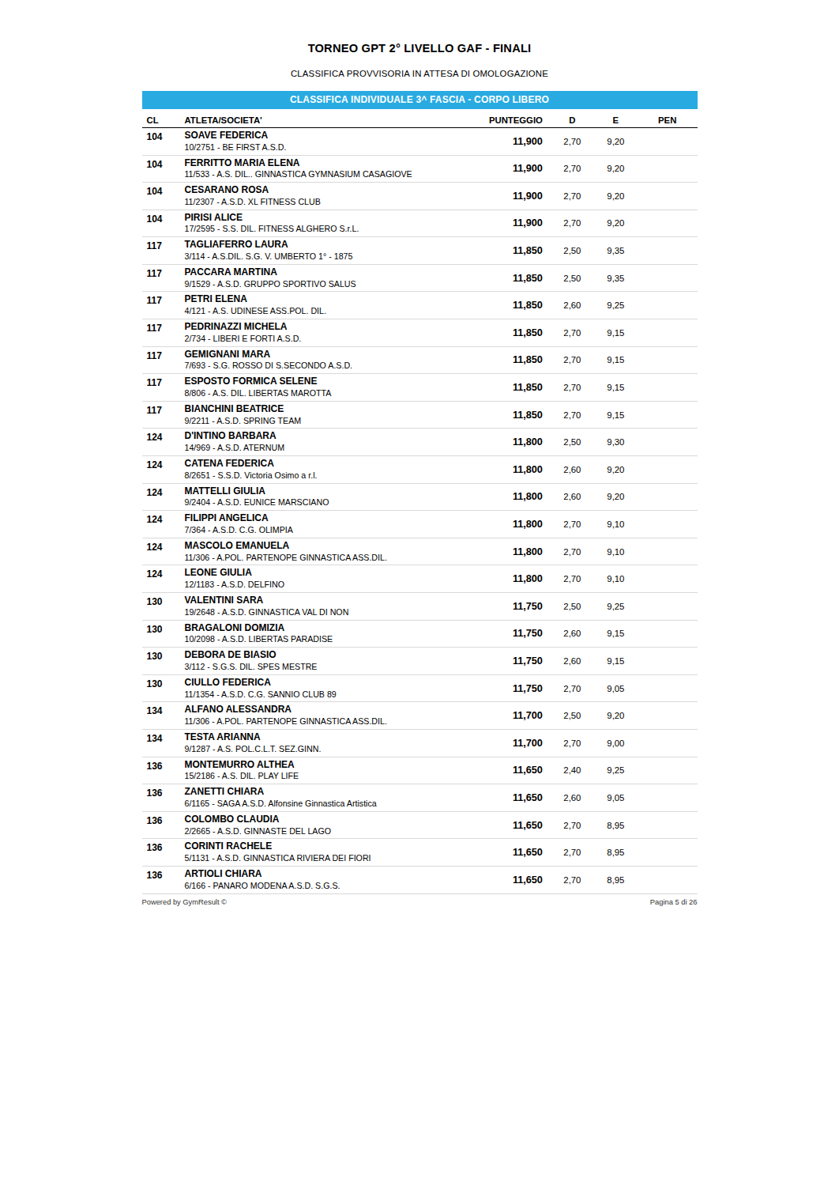TORNEO GPT 2° LIVELLO GAF - FINALI
CLASSIFICA PROVVISORIA IN ATTESA DI OMOLOGAZIONE
CLASSIFICA INDIVIDUALE 3^ FASCIA - CORPO LIBERO
| CL | ATLETA/SOCIETA' | PUNTEGGIO | D | E | PEN |
| --- | --- | --- | --- | --- | --- |
| 104 | SOAVE FEDERICA 10/2751 - BE FIRST A.S.D. | 11,900 | 2,70 | 9,20 | |
| 104 | FERRITTO MARIA ELENA 11/533 - A.S. DIL.. GINNASTICA GYMNASIUM CASAGIOVE | 11,900 | 2,70 | 9,20 | |
| 104 | CESARANO ROSA 11/2307 - A.S.D. XL FITNESS CLUB | 11,900 | 2,70 | 9,20 | |
| 104 | PIRISI ALICE 17/2595 - S.S. DIL. FITNESS ALGHERO S.r.L. | 11,900 | 2,70 | 9,20 | |
| 117 | TAGLIAFERRO LAURA 3/114 - A.S.DIL. S.G. V. UMBERTO 1° - 1875 | 11,850 | 2,50 | 9,35 | |
| 117 | PACCARA MARTINA 9/1529 - A.S.D. GRUPPO SPORTIVO SALUS | 11,850 | 2,50 | 9,35 | |
| 117 | PETRI ELENA 4/121 - A.S. UDINESE ASS.POL. DIL. | 11,850 | 2,60 | 9,25 | |
| 117 | PEDRINAZZI MICHELA 2/734 - LIBERI E FORTI A.S.D. | 11,850 | 2,70 | 9,15 | |
| 117 | GEMIGNANI MARA 7/693 - S.G. ROSSO DI S.SECONDO A.S.D. | 11,850 | 2,70 | 9,15 | |
| 117 | ESPOSTO FORMICA SELENE 8/806 - A.S. DIL. LIBERTAS MAROTTA | 11,850 | 2,70 | 9,15 | |
| 117 | BIANCHINI BEATRICE 9/2211 - A.S.D. SPRING TEAM | 11,850 | 2,70 | 9,15 | |
| 124 | D'INTINO BARBARA 14/969 - A.S.D. ATERNUM | 11,800 | 2,50 | 9,30 | |
| 124 | CATENA FEDERICA 8/2651 - S.S.D. Victoria Osimo a r.l. | 11,800 | 2,60 | 9,20 | |
| 124 | MATTELLI GIULIA 9/2404 - A.S.D. EUNICE MARSCIANO | 11,800 | 2,60 | 9,20 | |
| 124 | FILIPPI ANGELICA 7/364 - A.S.D. C.G. OLIMPIA | 11,800 | 2,70 | 9,10 | |
| 124 | MASCOLO EMANUELA 11/306 - A.POL. PARTENOPE GINNASTICA ASS.DIL. | 11,800 | 2,70 | 9,10 | |
| 124 | LEONE GIULIA 12/1183 - A.S.D. DELFINO | 11,800 | 2,70 | 9,10 | |
| 130 | VALENTINI SARA 19/2648 - A.S.D. GINNASTICA VAL DI NON | 11,750 | 2,50 | 9,25 | |
| 130 | BRAGALONI DOMIZIA 10/2098 - A.S.D. LIBERTAS PARADISE | 11,750 | 2,60 | 9,15 | |
| 130 | DEBORA DE BIASIO 3/112 - S.G.S. DIL. SPES MESTRE | 11,750 | 2,60 | 9,15 | |
| 130 | CIULLO FEDERICA 11/1354 - A.S.D. C.G. SANNIO CLUB 89 | 11,750 | 2,70 | 9,05 | |
| 134 | ALFANO ALESSANDRA 11/306 - A.POL. PARTENOPE GINNASTICA ASS.DIL. | 11,700 | 2,50 | 9,20 | |
| 134 | TESTA ARIANNA 9/1287 - A.S. POL.C.L.T. SEZ.GINN. | 11,700 | 2,70 | 9,00 | |
| 136 | MONTEMURRO ALTHEA 15/2186 - A.S. DIL. PLAY LIFE | 11,650 | 2,40 | 9,25 | |
| 136 | ZANETTI CHIARA 6/1165 - SAGA A.S.D. Alfonsine Ginnastica Artistica | 11,650 | 2,60 | 9,05 | |
| 136 | COLOMBO CLAUDIA 2/2665 - A.S.D. GINNASTE DEL LAGO | 11,650 | 2,70 | 8,95 | |
| 136 | CORINTI RACHELE 5/1131 - A.S.D. GINNASTICA RIVIERA DEI FIORI | 11,650 | 2,70 | 8,95 | |
| 136 | ARTIOLI CHIARA 6/166 - PANARO MODENA A.S.D. S.G.S. | 11,650 | 2,70 | 8,95 | |
Powered by GymResult © Pagina 5 di 26